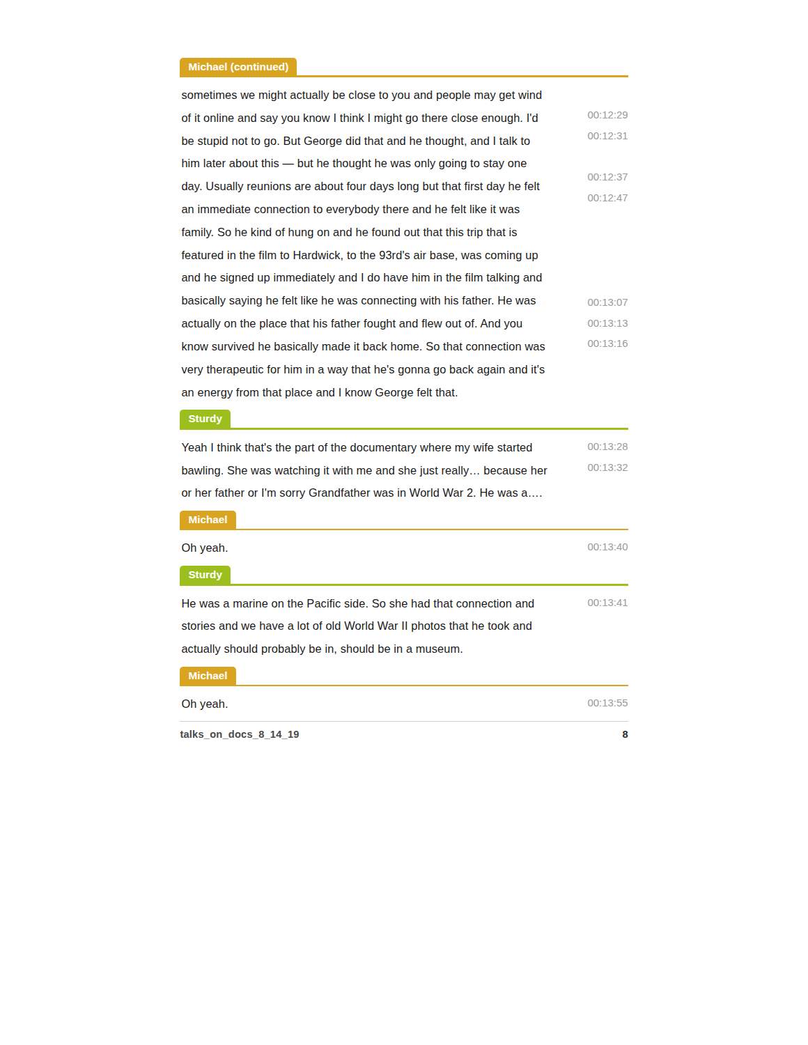Michael (continued)
sometimes we might actually be close to you and people may get wind of it online and say you know I think I might go there close enough. I'd be stupid not to go. But George did that and he thought, and I talk to him later about this — but he thought he was only going to stay one day. Usually reunions are about four days long but that first day he felt an immediate connection to everybody there and he felt like it was family. So he kind of hung on and he found out that this trip that is featured in the film to Hardwick, to the 93rd's air base, was coming up and he signed up immediately and I do have him in the film talking and basically saying he felt like he was connecting with his father. He was actually on the place that his father fought and flew out of. And you know survived he basically made it back home. So that connection was very therapeutic for him in a way that he's gonna go back again and it's an energy from that place and I know George felt that.
00:00:00
00:12:29
00:12:31
00:00:00
00:12:37
00:12:47
00:00:00
00:00:00
00:00:00
00:00:00
00:13:07
00:13:13
00:13:16
Sturdy
Yeah I think that's the part of the documentary where my wife started bawling. She was watching it with me and she just really… because her or her father or I'm sorry Grandfather was in World War 2. He was a….
00:13:28
00:13:32
Michael
Oh yeah.
00:13:40
Sturdy
He was a marine on the Pacific side. So she had that connection and stories and we have a lot of old World War II photos that he took and actually should probably be in, should be in a museum.
00:13:41
Michael
Oh yeah.
00:13:55
talks_on_docs_8_14_19
8